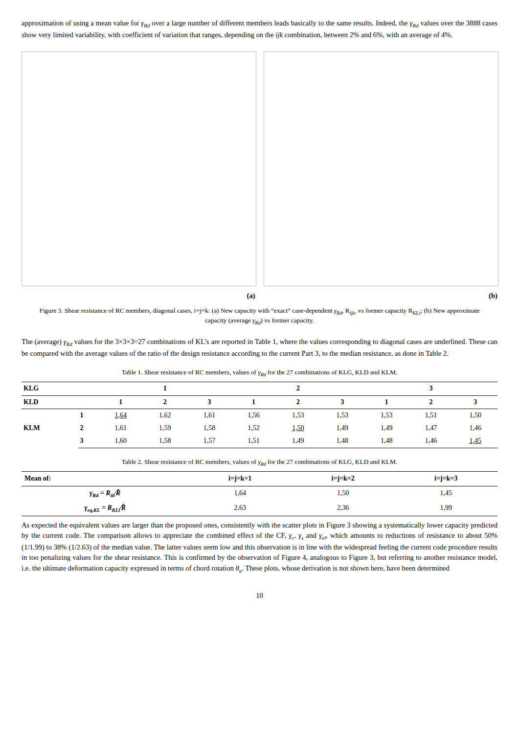approximation of using a mean value for γRd over a large number of different members leads basically to the same results. Indeed, the γRd values over the 3888 cases show very limited variability, with coefficient of variation that ranges, depending on the ijk combination, between 2% and 6%, with an average of 4%.
(a)
(b)
Figure 3. Shear resistance of RC members, diagonal cases, i=j=k: (a) New capacity with “exact” case-dependent γRd, Rijk, vs former capacity RKLi; (b) New approximate capacity (average γRd) vs former capacity.
The (average) γRd values for the 3×3×3=27 combinations of KL’s are reported in Table 1, where the values corresponding to diagonal cases are underlined. These can be compared with the average values of the ratio of the design resistance according to the current Part 3, to the median resistance, as done in Table 2.
Table 1. Shear resistance of RC members, values of γRd for the 27 combinations of KLG, KLD and KLM.
| KLG | 1 | 2 | 3 |
| --- | --- | --- | --- |
| KLD | 1 | 2 | 3 | 1 | 2 | 3 | 1 | 2 | 3 |
| KLM | 1 | 1,64 | 1,62 | 1,61 | 1,56 | 1,53 | 1,53 | 1,53 | 1,51 | 1,50 |
| 2 | 1,61 | 1,59 | 1,58 | 1,52 | 1,50 | 1,49 | 1,49 | 1,47 | 1,46 |
| 3 | 1,60 | 1,58 | 1,57 | 1,51 | 1,49 | 1,48 | 1,48 | 1,46 | 1,45 |
Table 2. Shear resistance of RC members, values of γRd for the 27 combinations of KLG, KLD and KLM.
| Mean of: | i=j=k=1 | i=j=k=2 | i=j=k=3 |
| --- | --- | --- | --- |
| γ Rd = R iii ∕R̂ | 1,64 | 1,50 | 1,45 |
| γ eq,KL = R KLi ∕R̂ | 2,63 | 2,36 | 1,99 |
As expected the equivalent values are larger than the proposed ones, consistently with the scatter plots in Figure 3 showing a systematically lower capacity predicted by the current code. The comparison allows to appreciate the combined effect of the CF, γc, γs and γel, which amounts to reductions of resistance to about 50% (1/1.99) to 38% (1/2.63) of the median value. The latter values seem low and this observation is in line with the widespread feeling the current code procedure results in too penalizing values for the shear resistance. This is confirmed by the observation of Figure 4, analogous to Figure 3, but referring to another resistance model, i.e. the ultimate deformation capacity expressed in terms of chord rotation θu. These plots, whose derivation is not shown here, have been determined
10